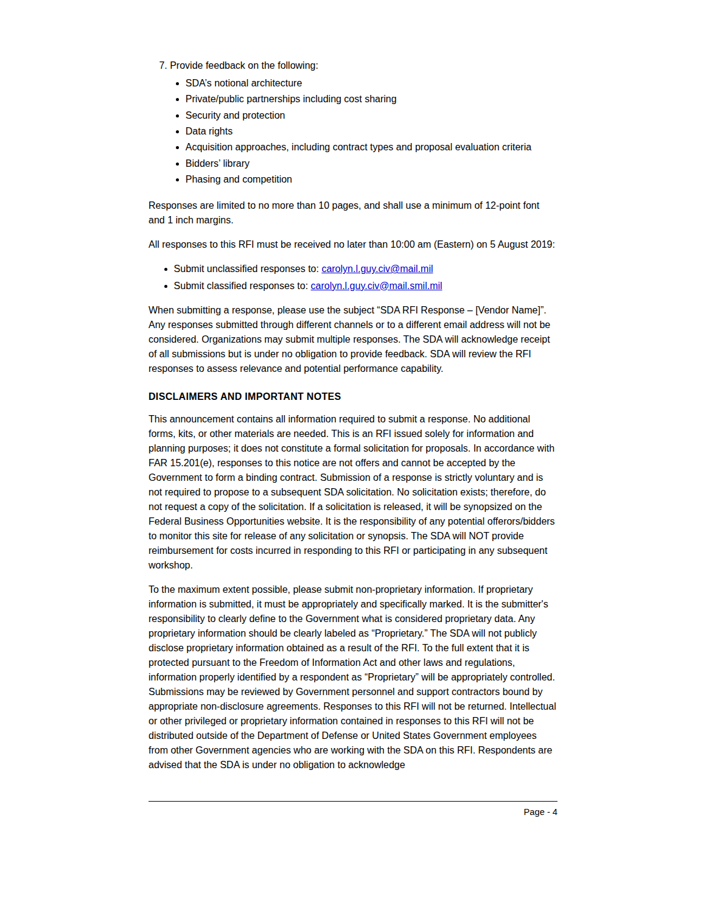Provide feedback on the following:
SDA’s notional architecture
Private/public partnerships including cost sharing
Security and protection
Data rights
Acquisition approaches, including contract types and proposal evaluation criteria
Bidders’ library
Phasing and competition
Responses are limited to no more than 10 pages, and shall use a minimum of 12-point font and 1 inch margins.
All responses to this RFI must be received no later than 10:00 am (Eastern) on 5 August 2019:
Submit unclassified responses to: carolyn.l.guy.civ@mail.mil
Submit classified responses to: carolyn.l.guy.civ@mail.smil.mil
When submitting a response, please use the subject “SDA RFI Response – [Vendor Name]”. Any responses submitted through different channels or to a different email address will not be considered. Organizations may submit multiple responses. The SDA will acknowledge receipt of all submissions but is under no obligation to provide feedback. SDA will review the RFI responses to assess relevance and potential performance capability.
DISCLAIMERS AND IMPORTANT NOTES
This announcement contains all information required to submit a response. No additional forms, kits, or other materials are needed. This is an RFI issued solely for information and planning purposes; it does not constitute a formal solicitation for proposals. In accordance with FAR 15.201(e), responses to this notice are not offers and cannot be accepted by the Government to form a binding contract. Submission of a response is strictly voluntary and is not required to propose to a subsequent SDA solicitation. No solicitation exists; therefore, do not request a copy of the solicitation. If a solicitation is released, it will be synopsized on the Federal Business Opportunities website. It is the responsibility of any potential offerors/bidders to monitor this site for release of any solicitation or synopsis. The SDA will NOT provide reimbursement for costs incurred in responding to this RFI or participating in any subsequent workshop.
To the maximum extent possible, please submit non-proprietary information. If proprietary information is submitted, it must be appropriately and specifically marked. It is the submitter's responsibility to clearly define to the Government what is considered proprietary data. Any proprietary information should be clearly labeled as “Proprietary.” The SDA will not publicly disclose proprietary information obtained as a result of the RFI. To the full extent that it is protected pursuant to the Freedom of Information Act and other laws and regulations, information properly identified by a respondent as “Proprietary” will be appropriately controlled. Submissions may be reviewed by Government personnel and support contractors bound by appropriate non-disclosure agreements. Responses to this RFI will not be returned. Intellectual or other privileged or proprietary information contained in responses to this RFI will not be distributed outside of the Department of Defense or United States Government employees from other Government agencies who are working with the SDA on this RFI. Respondents are advised that the SDA is under no obligation to acknowledge
Page - 4